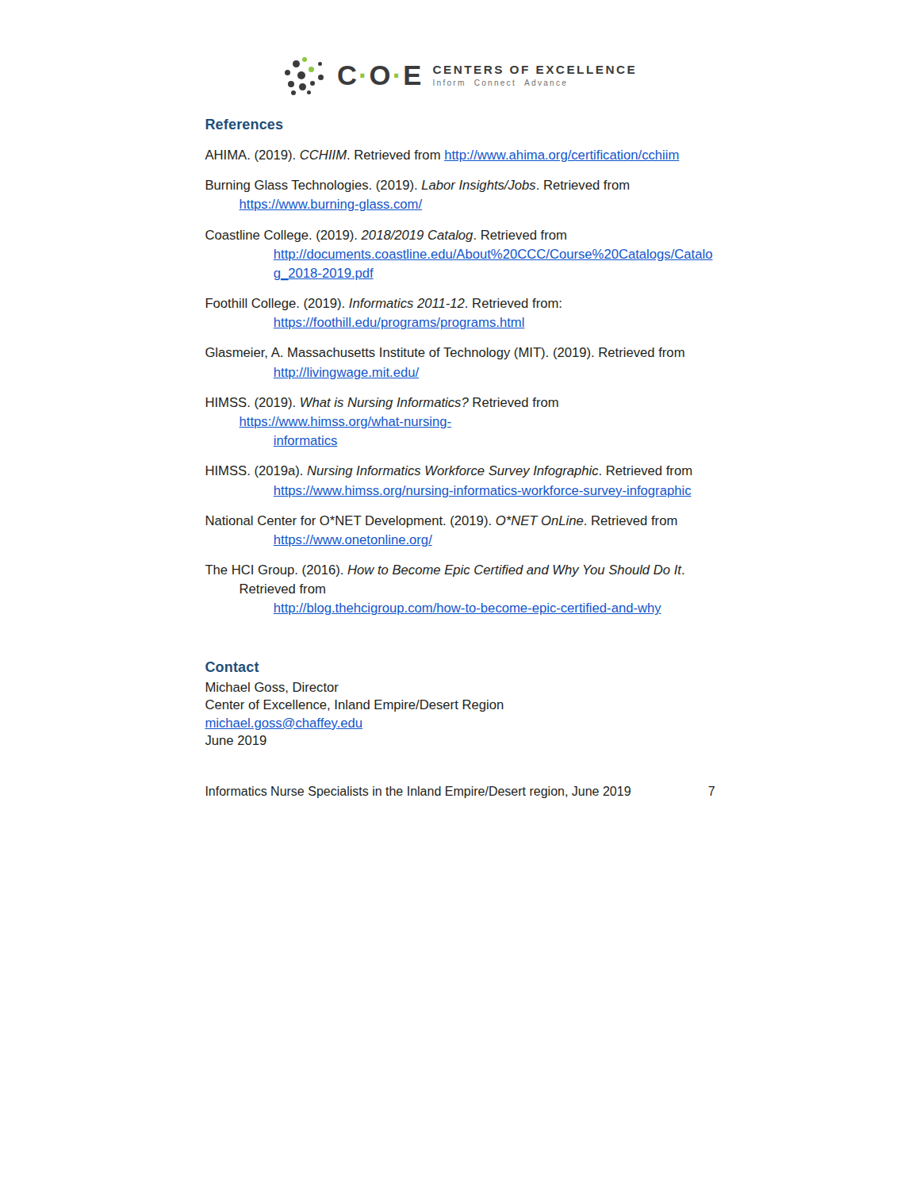C·O·E
CENTERS OF EXCELLENCE
Inform Connect Advance
References
AHIMA. (2019). CCHIIM. Retrieved from http://www.ahima.org/certification/cchiim
Burning Glass Technologies. (2019). Labor Insights/Jobs. Retrieved from https://www.burning-glass.com/
Coastline College. (2019). 2018/2019 Catalog. Retrieved from http://documents.coastline.edu/About%20CCC/Course%20Catalogs/Catalog_2018-2019.pdf
Foothill College. (2019). Informatics 2011-12. Retrieved from: https://foothill.edu/programs/programs.html
Glasmeier, A. Massachusetts Institute of Technology (MIT). (2019). Retrieved from http://livingwage.mit.edu/
HIMSS. (2019). What is Nursing Informatics? Retrieved from https://www.himss.org/what-nursing- informatics
HIMSS. (2019a). Nursing Informatics Workforce Survey Infographic. Retrieved from https://www.himss.org/nursing-informatics-workforce-survey-infographic
National Center for O*NET Development. (2019). O*NET OnLine. Retrieved from https://www.onetonline.org/
The HCI Group. (2016). How to Become Epic Certified and Why You Should Do It. Retrieved from http://blog.thehcigroup.com/how-to-become-epic-certified-and-why
Contact
Michael Goss, Director
Center of Excellence, Inland Empire/Desert Region
michael.goss@chaffey.edu
June 2019
Informatics Nurse Specialists in the Inland Empire/Desert region, June 2019
7